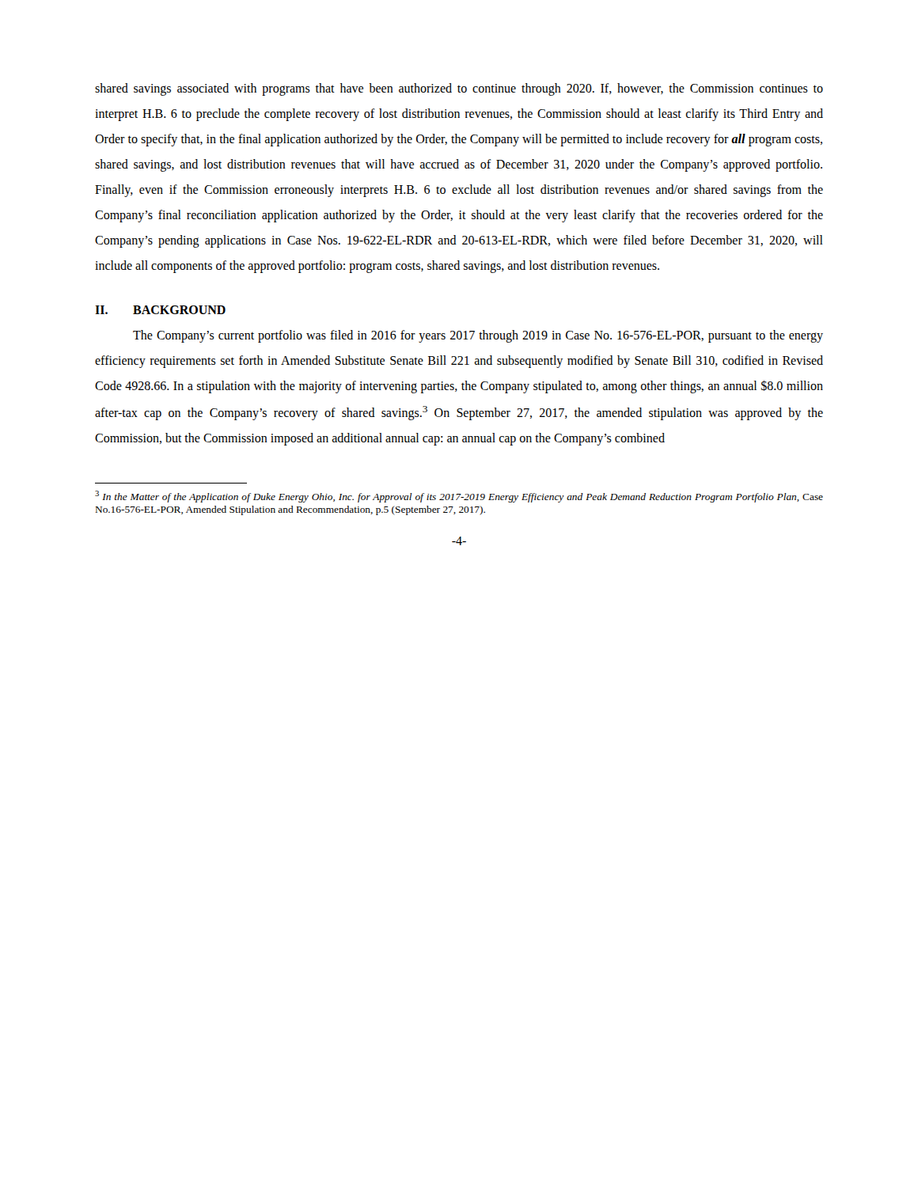shared savings associated with programs that have been authorized to continue through 2020. If, however, the Commission continues to interpret H.B. 6 to preclude the complete recovery of lost distribution revenues, the Commission should at least clarify its Third Entry and Order to specify that, in the final application authorized by the Order, the Company will be permitted to include recovery for all program costs, shared savings, and lost distribution revenues that will have accrued as of December 31, 2020 under the Company’s approved portfolio. Finally, even if the Commission erroneously interprets H.B. 6 to exclude all lost distribution revenues and/or shared savings from the Company’s final reconciliation application authorized by the Order, it should at the very least clarify that the recoveries ordered for the Company’s pending applications in Case Nos. 19-622-EL-RDR and 20-613-EL-RDR, which were filed before December 31, 2020, will include all components of the approved portfolio: program costs, shared savings, and lost distribution revenues.
II. BACKGROUND
The Company’s current portfolio was filed in 2016 for years 2017 through 2019 in Case No. 16-576-EL-POR, pursuant to the energy efficiency requirements set forth in Amended Substitute Senate Bill 221 and subsequently modified by Senate Bill 310, codified in Revised Code 4928.66. In a stipulation with the majority of intervening parties, the Company stipulated to, among other things, an annual $8.0 million after-tax cap on the Company’s recovery of shared savings.3 On September 27, 2017, the amended stipulation was approved by the Commission, but the Commission imposed an additional annual cap: an annual cap on the Company’s combined
3 In the Matter of the Application of Duke Energy Ohio, Inc. for Approval of its 2017-2019 Energy Efficiency and Peak Demand Reduction Program Portfolio Plan, Case No.16-576-EL-POR, Amended Stipulation and Recommendation, p.5 (September 27, 2017).
-4-